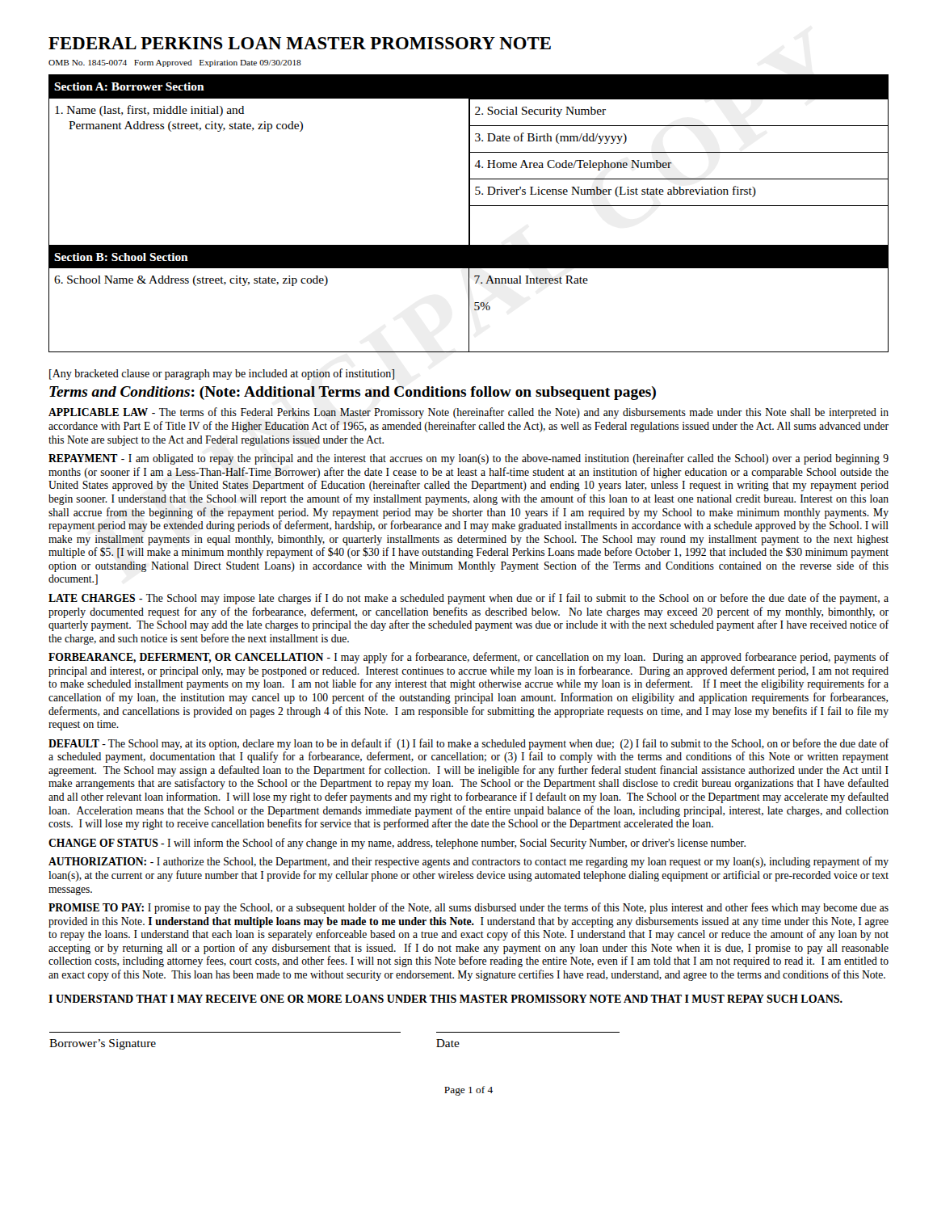PRINCIPAL COPY
FEDERAL PERKINS LOAN MASTER PROMISSORY NOTE
OMB No. 1845-0074 Form Approved Expiration Date 09/30/2018
| Section A: Borrower Section |
| 1. Name (last, first, middle initial) and Permanent Address (street, city, state, zip code) | / 2. Social Security Number / / 3. Date of Birth (mm/dd/yyyy) / / 4. Home Area Code/Telephone Number / / 5. Driver's License Number (List state abbreviation first) / |
| Section B: School Section |
| 6. School Name & Address (street, city, state, zip code) | 7. Annual Interest Rate 5% |
[Any bracketed clause or paragraph may be included at option of institution]
Terms and Conditions: (Note: Additional Terms and Conditions follow on subsequent pages)
APPLICABLE LAW - The terms of this Federal Perkins Loan Master Promissory Note (hereinafter called the Note) and any disbursements made under this Note shall be interpreted in accordance with Part E of Title IV of the Higher Education Act of 1965, as amended (hereinafter called the Act), as well as Federal regulations issued under the Act. All sums advanced under this Note are subject to the Act and Federal regulations issued under the Act.
REPAYMENT - I am obligated to repay the principal and the interest that accrues on my loan(s) to the above-named institution (hereinafter called the School) over a period beginning 9 months (or sooner if I am a Less-Than-Half-Time Borrower) after the date I cease to be at least a half-time student at an institution of higher education or a comparable School outside the United States approved by the United States Department of Education (hereinafter called the Department) and ending 10 years later, unless I request in writing that my repayment period begin sooner. I understand that the School will report the amount of my installment payments, along with the amount of this loan to at least one national credit bureau. Interest on this loan shall accrue from the beginning of the repayment period. My repayment period may be shorter than 10 years if I am required by my School to make minimum monthly payments. My repayment period may be extended during periods of deferment, hardship, or forbearance and I may make graduated installments in accordance with a schedule approved by the School. I will make my installment payments in equal monthly, bimonthly, or quarterly installments as determined by the School. The School may round my installment payment to the next highest multiple of $5. [I will make a minimum monthly repayment of $40 (or $30 if I have outstanding Federal Perkins Loans made before October 1, 1992 that included the $30 minimum payment option or outstanding National Direct Student Loans) in accordance with the Minimum Monthly Payment Section of the Terms and Conditions contained on the reverse side of this document.]
LATE CHARGES - The School may impose late charges if I do not make a scheduled payment when due or if I fail to submit to the School on or before the due date of the payment, a properly documented request for any of the forbearance, deferment, or cancellation benefits as described below. No late charges may exceed 20 percent of my monthly, bimonthly, or quarterly payment. The School may add the late charges to principal the day after the scheduled payment was due or include it with the next scheduled payment after I have received notice of the charge, and such notice is sent before the next installment is due.
FORBEARANCE, DEFERMENT, OR CANCELLATION - I may apply for a forbearance, deferment, or cancellation on my loan. During an approved forbearance period, payments of principal and interest, or principal only, may be postponed or reduced. Interest continues to accrue while my loan is in forbearance. During an approved deferment period, I am not required to make scheduled installment payments on my loan. I am not liable for any interest that might otherwise accrue while my loan is in deferment. If I meet the eligibility requirements for a cancellation of my loan, the institution may cancel up to 100 percent of the outstanding principal loan amount. Information on eligibility and application requirements for forbearances, deferments, and cancellations is provided on pages 2 through 4 of this Note. I am responsible for submitting the appropriate requests on time, and I may lose my benefits if I fail to file my request on time.
DEFAULT - The School may, at its option, declare my loan to be in default if (1) I fail to make a scheduled payment when due; (2) I fail to submit to the School, on or before the due date of a scheduled payment, documentation that I qualify for a forbearance, deferment, or cancellation; or (3) I fail to comply with the terms and conditions of this Note or written repayment agreement. The School may assign a defaulted loan to the Department for collection. I will be ineligible for any further federal student financial assistance authorized under the Act until I make arrangements that are satisfactory to the School or the Department to repay my loan. The School or the Department shall disclose to credit bureau organizations that I have defaulted and all other relevant loan information. I will lose my right to defer payments and my right to forbearance if I default on my loan. The School or the Department may accelerate my defaulted loan. Acceleration means that the School or the Department demands immediate payment of the entire unpaid balance of the loan, including principal, interest, late charges, and collection costs. I will lose my right to receive cancellation benefits for service that is performed after the date the School or the Department accelerated the loan.
CHANGE OF STATUS - I will inform the School of any change in my name, address, telephone number, Social Security Number, or driver's license number.
AUTHORIZATION: - I authorize the School, the Department, and their respective agents and contractors to contact me regarding my loan request or my loan(s), including repayment of my loan(s), at the current or any future number that I provide for my cellular phone or other wireless device using automated telephone dialing equipment or artificial or pre-recorded voice or text messages.
PROMISE TO PAY: I promise to pay the School, or a subsequent holder of the Note, all sums disbursed under the terms of this Note, plus interest and other fees which may become due as provided in this Note. I understand that multiple loans may be made to me under this Note. I understand that by accepting any disbursements issued at any time under this Note, I agree to repay the loans. I understand that each loan is separately enforceable based on a true and exact copy of this Note. I understand that I may cancel or reduce the amount of any loan by not accepting or by returning all or a portion of any disbursement that is issued. If I do not make any payment on any loan under this Note when it is due, I promise to pay all reasonable collection costs, including attorney fees, court costs, and other fees. I will not sign this Note before reading the entire Note, even if I am told that I am not required to read it. I am entitled to an exact copy of this Note. This loan has been made to me without security or endorsement. My signature certifies I have read, understand, and agree to the terms and conditions of this Note.
I UNDERSTAND THAT I MAY RECEIVE ONE OR MORE LOANS UNDER THIS MASTER PROMISSORY NOTE AND THAT I MUST REPAY SUCH LOANS.
| Borrower’s Signature | | Date | |
Page 1 of 4